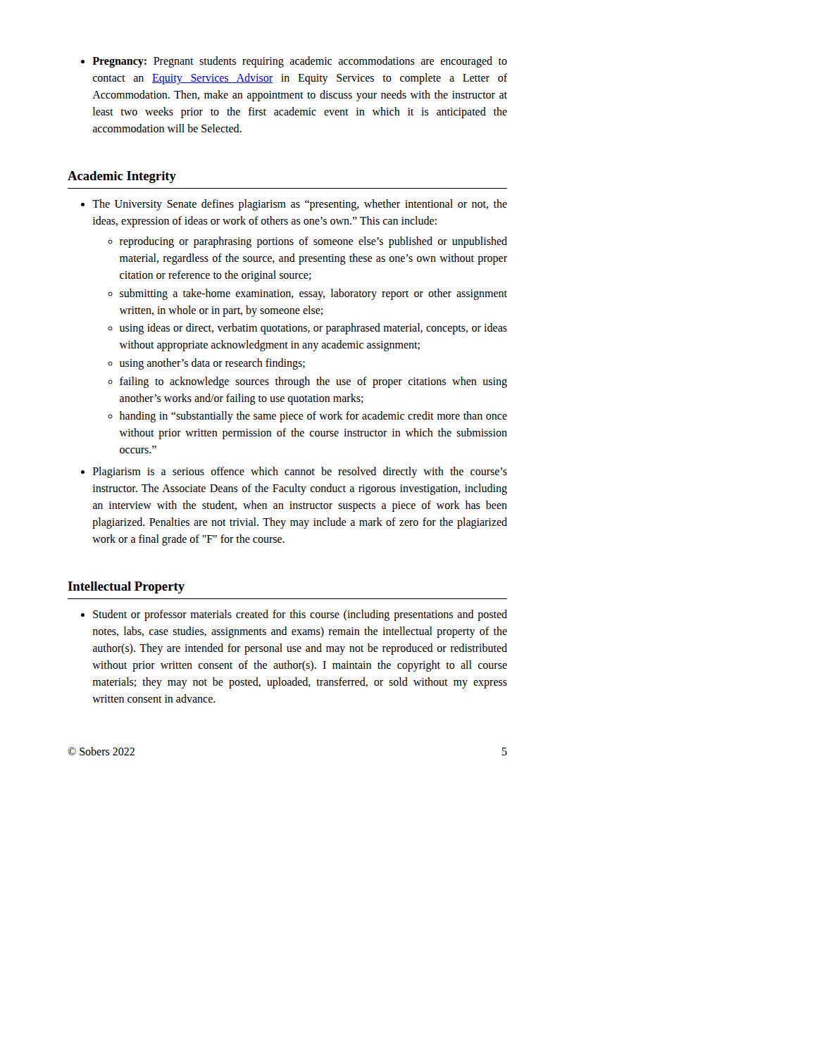Pregnancy: Pregnant students requiring academic accommodations are encouraged to contact an Equity Services Advisor in Equity Services to complete a Letter of Accommodation. Then, make an appointment to discuss your needs with the instructor at least two weeks prior to the first academic event in which it is anticipated the accommodation will be Selected.
Academic Integrity
The University Senate defines plagiarism as “presenting, whether intentional or not, the ideas, expression of ideas or work of others as one’s own.” This can include:
reproducing or paraphrasing portions of someone else’s published or unpublished material, regardless of the source, and presenting these as one’s own without proper citation or reference to the original source;
submitting a take-home examination, essay, laboratory report or other assignment written, in whole or in part, by someone else;
using ideas or direct, verbatim quotations, or paraphrased material, concepts, or ideas without appropriate acknowledgment in any academic assignment;
using another’s data or research findings;
failing to acknowledge sources through the use of proper citations when using another’s works and/or failing to use quotation marks;
handing in “substantially the same piece of work for academic credit more than once without prior written permission of the course instructor in which the submission occurs.”
Plagiarism is a serious offence which cannot be resolved directly with the course’s instructor. The Associate Deans of the Faculty conduct a rigorous investigation, including an interview with the student, when an instructor suspects a piece of work has been plagiarized. Penalties are not trivial. They may include a mark of zero for the plagiarized work or a final grade of "F" for the course.
Intellectual Property
Student or professor materials created for this course (including presentations and posted notes, labs, case studies, assignments and exams) remain the intellectual property of the author(s). They are intended for personal use and may not be reproduced or redistributed without prior written consent of the author(s). I maintain the copyright to all course materials; they may not be posted, uploaded, transferred, or sold without my express written consent in advance.
© Sobers 2022 5